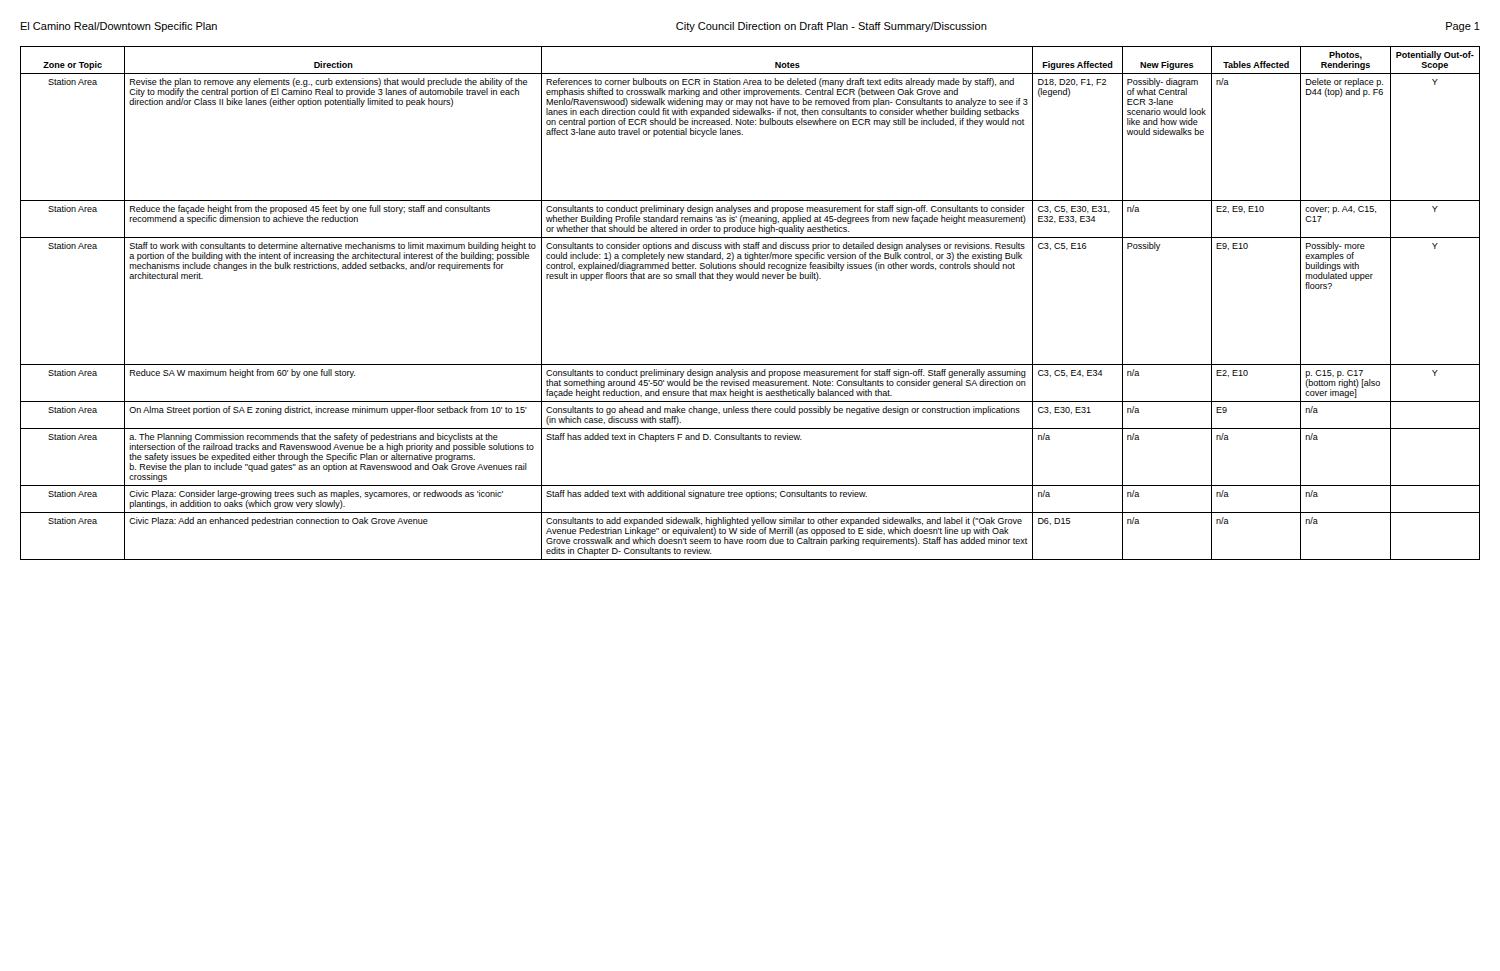El Camino Real/Downtown Specific Plan
City Council Direction on Draft Plan - Staff Summary/Discussion
Page 1
| Zone or Topic | Direction | Notes | Figures Affected | New Figures | Tables Affected | Photos, Renderings | Potentially Out-of-Scope |
| --- | --- | --- | --- | --- | --- | --- | --- |
| Station Area | Revise the plan to remove any elements (e.g., curb extensions) that would preclude the ability of the City to modify the central portion of El Camino Real to provide 3 lanes of automobile travel in each direction and/or Class II bike lanes (either option potentially limited to peak hours) | References to corner bulbouts on ECR in Station Area to be deleted (many draft text edits already made by staff), and emphasis shifted to crosswalk marking and other improvements. Central ECR (between Oak Grove and Menlo/Ravenswood) sidewalk widening may or may not have to be removed from plan- Consultants to analyze to see if 3 lanes in each direction could fit with expanded sidewalks- if not, then consultants to consider whether building setbacks on central portion of ECR should be increased. Note: bulbouts elsewhere on ECR may still be included, if they would not affect 3-lane auto travel or potential bicycle lanes. | D18, D20, F1, F2 (legend) | Possibly- diagram of what Central ECR 3-lane scenario would look like and how wide would sidewalks be | n/a | Delete or replace p. D44 (top) and p. F6 | Y |
| Station Area | Reduce the façade height from the proposed 45 feet by one full story; staff and consultants recommend a specific dimension to achieve the reduction | Consultants to conduct preliminary design analyses and propose measurement for staff sign-off. Consultants to consider whether Building Profile standard remains 'as is' (meaning, applied at 45-degrees from new façade height measurement) or whether that should be altered in order to produce high-quality aesthetics. | C3, C5, E30, E31, E32, E33, E34 | n/a | E2, E9, E10 | cover; p. A4, C15, C17 | Y |
| Station Area | Staff to work with consultants to determine alternative mechanisms to limit maximum building height to a portion of the building with the intent of increasing the architectural interest of the building; possible mechanisms include changes in the bulk restrictions, added setbacks, and/or requirements for architectural merit. | Consultants to consider options and discuss with staff and discuss prior to detailed design analyses or revisions. Results could include: 1) a completely new standard, 2) a tighter/more specific version of the Bulk control, or 3) the existing Bulk control, explained/diagrammed better. Solutions should recognize feasibilty issues (in other words, controls should not result in upper floors that are so small that they would never be built). | C3, C5, E16 | Possibly | E9, E10 | Possibly- more examples of buildings with modulated upper floors? | Y |
| Station Area | Reduce SA W maximum height from 60' by one full story. | Consultants to conduct preliminary design analysis and propose measurement for staff sign-off. Staff generally assuming that something around 45'-50' would be the revised measurement. Note: Consultants to consider general SA direction on façade height reduction, and ensure that max height is aesthetically balanced with that. | C3, C5, E4, E34 | n/a | E2, E10 | p. C15, p. C17 (bottom right) [also cover image] | Y |
| Station Area | On Alma Street portion of SA E zoning district, increase minimum upper-floor setback from 10' to 15' | Consultants to go ahead and make change, unless there could possibly be negative design or construction implications (in which case, discuss with staff). | C3, E30, E31 | n/a | E9 | n/a | |
| Station Area | a. The Planning Commission recommends that the safety of pedestrians and bicyclists at the intersection of the railroad tracks and Ravenswood Avenue be a high priority and possible solutions to the safety issues be expedited either through the Specific Plan or alternative programs. b. Revise the plan to include "quad gates" as an option at Ravenswood and Oak Grove Avenues rail crossings | Staff has added text in Chapters F and D. Consultants to review. | n/a | n/a | n/a | n/a | |
| Station Area | Civic Plaza: Consider large-growing trees such as maples, sycamores, or redwoods as 'iconic' plantings, in addition to oaks (which grow very slowly). | Staff has added text with additional signature tree options; Consultants to review. | n/a | n/a | n/a | n/a | |
| Station Area | Civic Plaza: Add an enhanced pedestrian connection to Oak Grove Avenue | Consultants to add expanded sidewalk, highlighted yellow similar to other expanded sidewalks, and label it ("Oak Grove Avenue Pedestrian Linkage" or equivalent) to W side of Merrill (as opposed to E side, which doesn't line up with Oak Grove crosswalk and which doesn't seem to have room due to Caltrain parking requirements). Staff has added minor text edits in Chapter D- Consultants to review. | D6, D15 | n/a | n/a | n/a | |